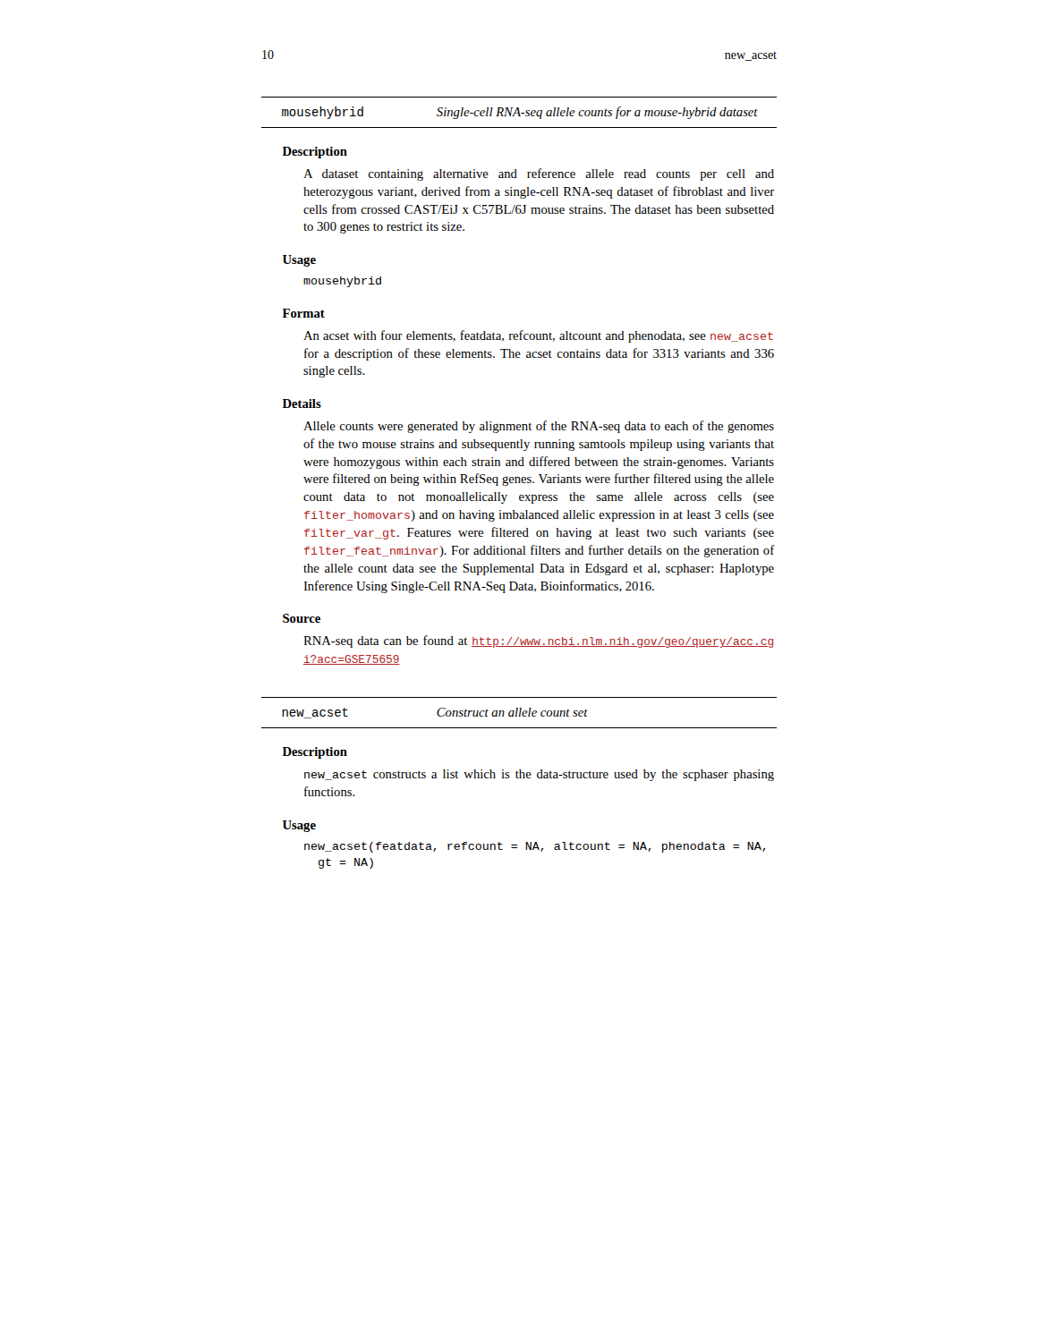10
new_acset
mousehybrid
Single-cell RNA-seq allele counts for a mouse-hybrid dataset
Description
A dataset containing alternative and reference allele read counts per cell and heterozygous variant, derived from a single-cell RNA-seq dataset of fibroblast and liver cells from crossed CAST/EiJ x C57BL/6J mouse strains. The dataset has been subsetted to 300 genes to restrict its size.
Usage
mousehybrid
Format
An acset with four elements, featdata, refcount, altcount and phenodata, see new_acset for a description of these elements. The acset contains data for 3313 variants and 336 single cells.
Details
Allele counts were generated by alignment of the RNA-seq data to each of the genomes of the two mouse strains and subsequently running samtools mpileup using variants that were homozygous within each strain and differed between the strain-genomes. Variants were filtered on being within RefSeq genes. Variants were further filtered using the allele count data to not monoallelically express the same allele across cells (see filter_homovars) and on having imbalanced allelic expression in at least 3 cells (see filter_var_gt. Features were filtered on having at least two such variants (see filter_feat_nminvar). For additional filters and further details on the generation of the allele count data see the Supplemental Data in Edsgard et al, scphaser: Haplotype Inference Using Single-Cell RNA-Seq Data, Bioinformatics, 2016.
Source
RNA-seq data can be found at http://www.ncbi.nlm.nih.gov/geo/query/acc.cgi?acc=GSE75659
new_acset
Construct an allele count set
Description
new_acset constructs a list which is the data-structure used by the scphaser phasing functions.
Usage
new_acset(featdata, refcount = NA, altcount = NA, phenodata = NA, gt = NA)